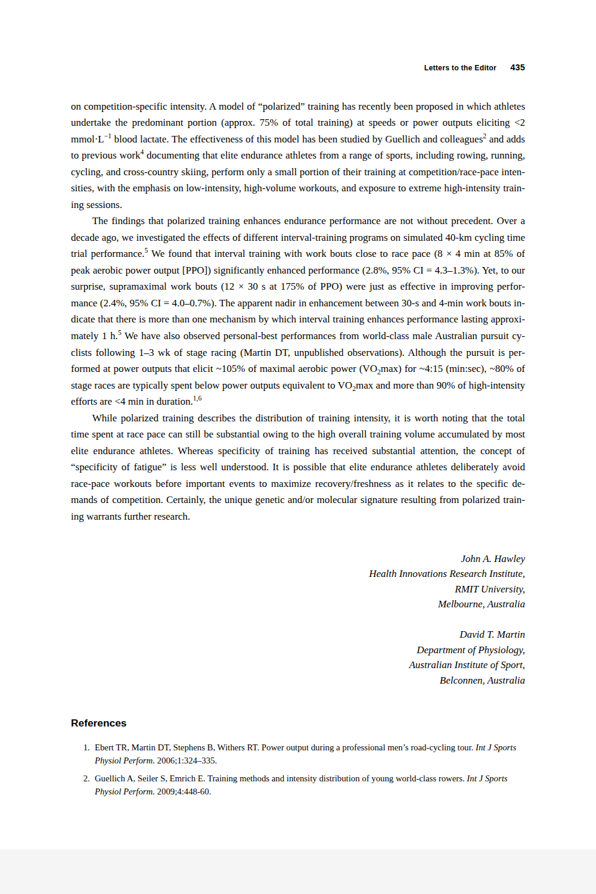Letters to the Editor435
on competition-specific intensity. A model of “polarized” training has recently been proposed in which athletes undertake the predominant portion (approx. 75% of total training) at speeds or power outputs eliciting <2 mmol·L−1 blood lactate. The effectiveness of this model has been studied by Guellich and colleagues2 and adds to previous work4 documenting that elite endurance athletes from a range of sports, including rowing, running, cycling, and cross-country skiing, perform only a small portion of their training at competition/race-pace intensities, with the emphasis on low-intensity, high-volume workouts, and exposure to extreme high-intensity training sessions.
The findings that polarized training enhances endurance performance are not without precedent. Over a decade ago, we investigated the effects of different interval-training programs on simulated 40-km cycling time trial performance.5 We found that interval training with work bouts close to race pace (8 × 4 min at 85% of peak aerobic power output [PPO]) significantly enhanced performance (2.8%, 95% CI = 4.3–1.3%). Yet, to our surprise, supramaximal work bouts (12 × 30 s at 175% of PPO) were just as effective in improving performance (2.4%, 95% CI = 4.0–0.7%). The apparent nadir in enhancement between 30-s and 4-min work bouts indicate that there is more than one mechanism by which interval training enhances performance lasting approximately 1 h.5 We have also observed personal-best performances from world-class male Australian pursuit cyclists following 1–3 wk of stage racing (Martin DT, unpublished observations). Although the pursuit is performed at power outputs that elicit ~105% of maximal aerobic power (VO2max) for ~4:15 (min:sec), ~80% of stage races are typically spent below power outputs equivalent to VO2max and more than 90% of high-intensity efforts are <4 min in duration.1,6
While polarized training describes the distribution of training intensity, it is worth noting that the total time spent at race pace can still be substantial owing to the high overall training volume accumulated by most elite endurance athletes. Whereas specificity of training has received substantial attention, the concept of “specificity of fatigue” is less well understood. It is possible that elite endurance athletes deliberately avoid race-pace workouts before important events to maximize recovery/freshness as it relates to the specific demands of competition. Certainly, the unique genetic and/or molecular signature resulting from polarized training warrants further research.
John A. Hawley
Health Innovations Research Institute,
RMIT University,
Melbourne, Australia
David T. Martin
Department of Physiology,
Australian Institute of Sport,
Belconnen, Australia
References
Ebert TR, Martin DT, Stephens B, Withers RT. Power output during a professional men’s road-cycling tour. Int J Sports Physiol Perform. 2006;1:324–335.
Guellich A, Seiler S, Emrich E. Training methods and intensity distribution of young world-class rowers. Int J Sports Physiol Perform. 2009;4:448-60.